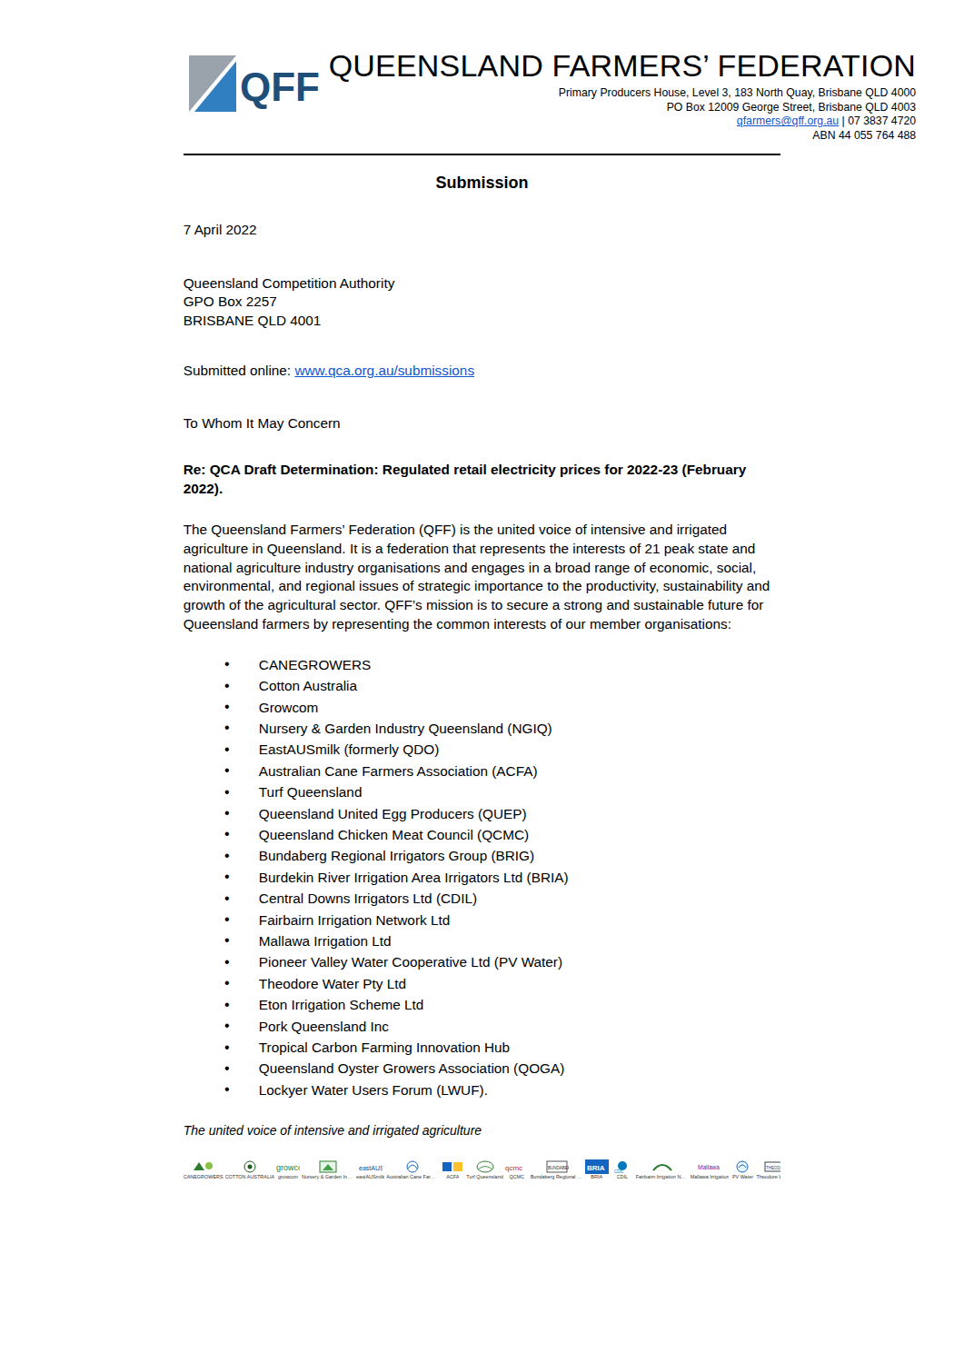QFF
QUEENSLAND FARMERS’ FEDERATION
Primary Producers House, Level 3, 183 North Quay, Brisbane QLD 4000
PO Box 12009 George Street, Brisbane QLD 4003
qfarmers@qff.org.au | 07 3837 4720
ABN 44 055 764 488
Submission
7 April 2022
Queensland Competition Authority
GPO Box 2257
BRISBANE QLD 4001
Submitted online: www.qca.org.au/submissions
To Whom It May Concern
Re: QCA Draft Determination: Regulated retail electricity prices for 2022-23 (February 2022).
The Queensland Farmers’ Federation (QFF) is the united voice of intensive and irrigated agriculture in Queensland. It is a federation that represents the interests of 21 peak state and national agriculture industry organisations and engages in a broad range of economic, social, environmental, and regional issues of strategic importance to the productivity, sustainability and growth of the agricultural sector. QFF’s mission is to secure a strong and sustainable future for Queensland farmers by representing the common interests of our member organisations:
CANEGROWERS
Cotton Australia
Growcom
Nursery & Garden Industry Queensland (NGIQ)
EastAUSmilk (formerly QDO)
Australian Cane Farmers Association (ACFA)
Turf Queensland
Queensland United Egg Producers (QUEP)
Queensland Chicken Meat Council (QCMC)
Bundaberg Regional Irrigators Group (BRIG)
Burdekin River Irrigation Area Irrigators Ltd (BRIA)
Central Downs Irrigators Ltd (CDIL)
Fairbairn Irrigation Network Ltd
Mallawa Irrigation Ltd
Pioneer Valley Water Cooperative Ltd (PV Water)
Theodore Water Pty Ltd
Eton Irrigation Scheme Ltd
Pork Queensland Inc
Tropical Carbon Farming Innovation Hub
Queensland Oyster Growers Association (QOGA)
Lockyer Water Users Forum (LWUF).
The united voice of intensive and irrigated agriculture
CANEGROWERS
COTTON AUSTRALIA
growcom
growcom
Nursery & Garden Industry Queensland
eastAUSmilk
eastAUSmilk
Australian Cane Farmers
ACFA
Turf Queensland
qcmc
QCMC
BUNDABERG
Bundaberg Regional Irrigators Group
BRIA
BRIA
CDIL
CDIL
Fairbairn Irrigation Network
Mallawa
Mallawa Irrigation
PV Water
THEODORE
Theodore Water
EI
Eton Irrigation
pork
pork
Tropical Carbon Farming
QOGA
LWUF
LWUF